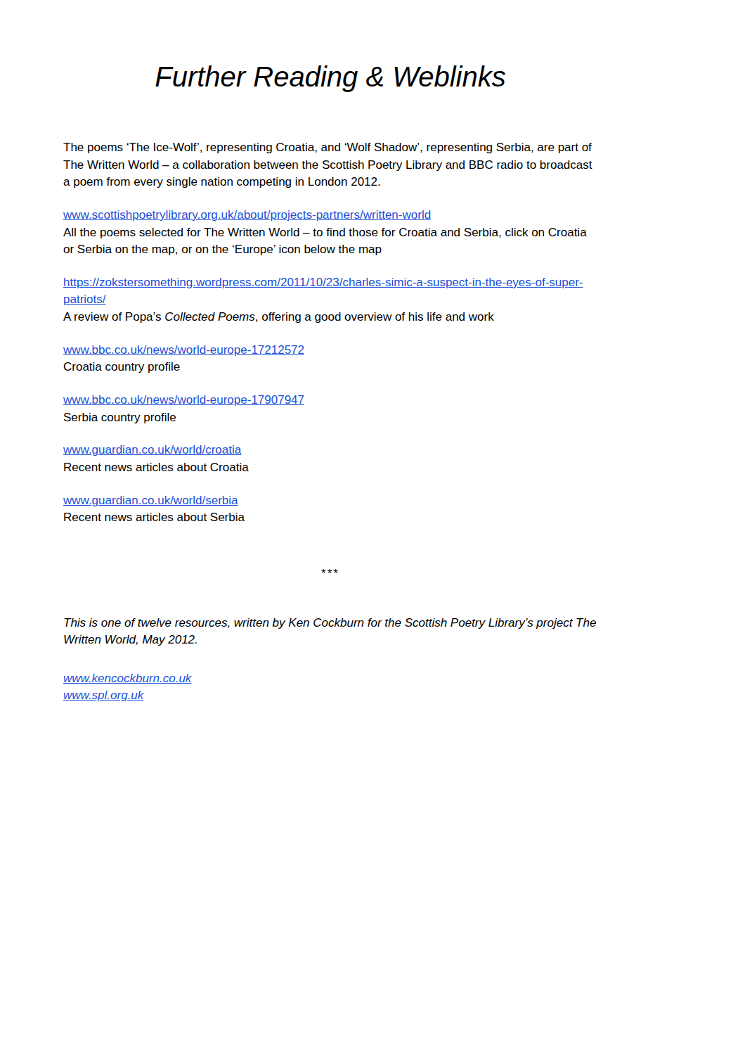Further Reading & Weblinks
The poems ‘The Ice-Wolf’, representing Croatia, and ‘Wolf Shadow’, representing Serbia, are part of The Written World – a collaboration between the Scottish Poetry Library and BBC radio to broadcast a poem from every single nation competing in London 2012.
www.scottishpoetrylibrary.org.uk/about/projects-partners/written-world
All the poems selected for The Written World – to find those for Croatia and Serbia, click on Croatia or Serbia on the map, or on the ‘Europe’ icon below the map
https://zokstersomething.wordpress.com/2011/10/23/charles-simic-a-suspect-in-the-eyes-of-super-patriots/
A review of Popa’s Collected Poems, offering a good overview of his life and work
www.bbc.co.uk/news/world-europe-17212572
Croatia country profile
www.bbc.co.uk/news/world-europe-17907947
Serbia country profile
www.guardian.co.uk/world/croatia
Recent news articles about Croatia
www.guardian.co.uk/world/serbia
Recent news articles about Serbia
***
This is one of twelve resources, written by Ken Cockburn for the Scottish Poetry Library’s project The Written World, May 2012.
www.kencockburn.co.uk www.spl.org.uk